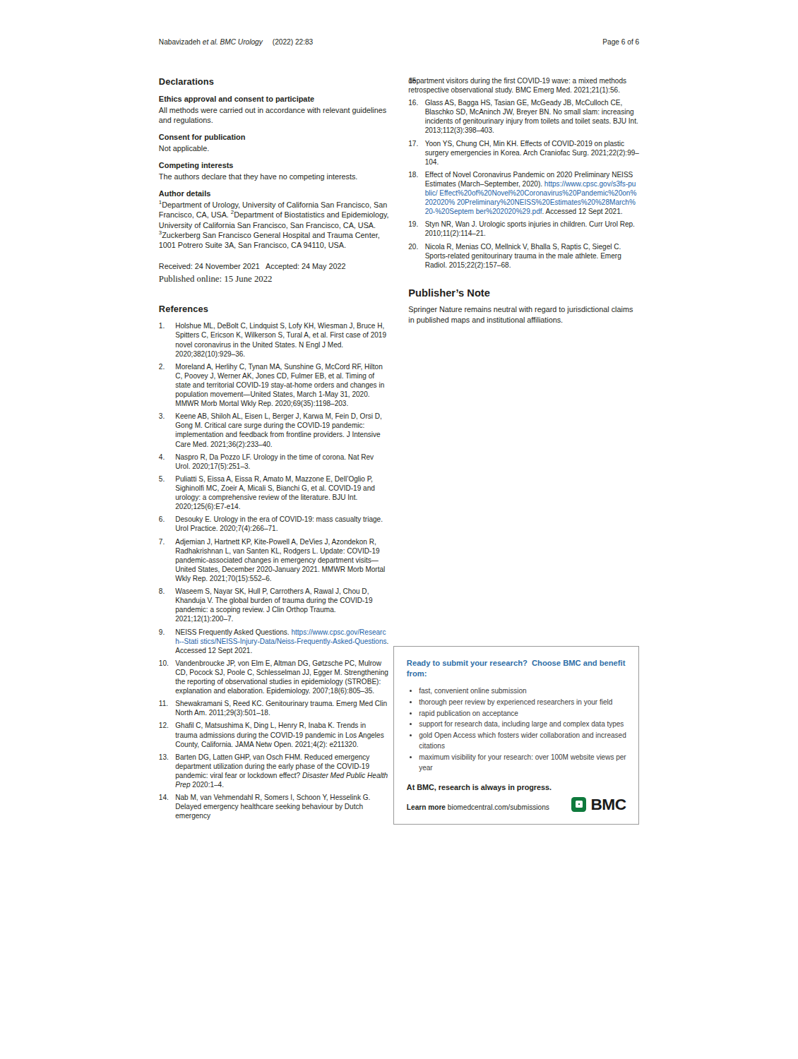Nabavizadeh et al. BMC Urology (2022) 22:83
Page 6 of 6
Declarations
Ethics approval and consent to participate
All methods were carried out in accordance with relevant guidelines and regulations.
Consent for publication
Not applicable.
Competing interests
The authors declare that they have no competing interests.
Author details
1Department of Urology, University of California San Francisco, San Francisco, CA, USA. 2Department of Biostatistics and Epidemiology, University of California San Francisco, San Francisco, CA, USA. 3Zuckerberg San Francisco General Hospital and Trauma Center, 1001 Potrero Suite 3A, San Francisco, CA 94110, USA.
Received: 24 November 2021 Accepted: 24 May 2022
Published online: 15 June 2022
References
Holshue ML, DeBolt C, Lindquist S, Lofy KH, Wiesman J, Bruce H, Spitters C, Ericson K, Wilkerson S, Tural A, et al. First case of 2019 novel coronavirus in the United States. N Engl J Med. 2020;382(10):929–36.
Moreland A, Herlihy C, Tynan MA, Sunshine G, McCord RF, Hilton C, Poovey J, Werner AK, Jones CD, Fulmer EB, et al. Timing of state and territorial COVID-19 stay-at-home orders and changes in population movement—United States, March 1-May 31, 2020. MMWR Morb Mortal Wkly Rep. 2020;69(35):1198–203.
Keene AB, Shiloh AL, Eisen L, Berger J, Karwa M, Fein D, Orsi D, Gong M. Critical care surge during the COVID-19 pandemic: implementation and feedback from frontline providers. J Intensive Care Med. 2021;36(2):233–40.
Naspro R, Da Pozzo LF. Urology in the time of corona. Nat Rev Urol. 2020;17(5):251–3.
Puliatti S, Eissa A, Eissa R, Amato M, Mazzone E, Dell’Oglio P, Sighinolfi MC, Zoeir A, Micali S, Bianchi G, et al. COVID-19 and urology: a comprehensive review of the literature. BJU Int. 2020;125(6):E7-e14.
Desouky E. Urology in the era of COVID-19: mass casualty triage. Urol Practice. 2020;7(4):266–71.
Adjemian J, Hartnett KP, Kite-Powell A, DeVies J, Azondekon R, Radhakrishnan L, van Santen KL, Rodgers L. Update: COVID-19 pandemic-associated changes in emergency department visits—United States, December 2020-January 2021. MMWR Morb Mortal Wkly Rep. 2021;70(15):552–6.
Waseem S, Nayar SK, Hull P, Carrothers A, Rawal J, Chou D, Khanduja V. The global burden of trauma during the COVID-19 pandemic: a scoping review. J Clin Orthop Trauma. 2021;12(1):200–7.
NEISS Frequently Asked Questions. https://www.cpsc.gov/Research--Stati stics/NEISS-Injury-Data/Neiss-Frequently-Asked-Questions. Accessed 12 Sept 2021.
Vandenbroucke JP, von Elm E, Altman DG, Gøtzsche PC, Mulrow CD, Pocock SJ, Poole C, Schlesselman JJ, Egger M. Strengthening the reporting of observational studies in epidemiology (STROBE): explanation and elaboration. Epidemiology. 2007;18(6):805–35.
Shewakramani S, Reed KC. Genitourinary trauma. Emerg Med Clin North Am. 2011;29(3):501–18.
Ghafil C, Matsushima K, Ding L, Henry R, Inaba K. Trends in trauma admissions during the COVID-19 pandemic in Los Angeles County, California. JAMA Netw Open. 2021;4(2): e211320.
Barten DG, Latten GHP, van Osch FHM. Reduced emergency department utilization during the early phase of the COVID-19 pandemic: viral fear or lockdown effect? Disaster Med Public Health Prep 2020:1–4.
Nab M, van Vehmendahl R, Somers I, Schoon Y, Hesselink G. Delayed emergency healthcare seeking behaviour by Dutch emergency
department visitors during the first COVID-19 wave: a mixed methods retrospective observational study. BMC Emerg Med. 2021;21(1):56.
Glass AS, Bagga HS, Tasian GE, McGeady JB, McCulloch CE, Blaschko SD, McAninch JW, Breyer BN. No small slam: increasing incidents of genitourinary injury from toilets and toilet seats. BJU Int. 2013;112(3):398–403.
Yoon YS, Chung CH, Min KH. Effects of COVID-2019 on plastic surgery emergencies in Korea. Arch Craniofac Surg. 2021;22(2):99–104.
Effect of Novel Coronavirus Pandemic on 2020 Preliminary NEISS Estimates (March–September, 2020). https://www.cpsc.gov/s3fs-public/ Effect%20of%20Novel%20Coronavirus%20Pandemic%20on%202020% 20Preliminary%20NEISS%20Estimates%20%28March%20-%20Septem ber%202020%29.pdf. Accessed 12 Sept 2021.
Styn NR, Wan J. Urologic sports injuries in children. Curr Urol Rep. 2010;11(2):114–21.
Nicola R, Menias CO, Mellnick V, Bhalla S, Raptis C, Siegel C. Sports-related genitourinary trauma in the male athlete. Emerg Radiol. 2015;22(2):157–68.
Publisher’s Note
Springer Nature remains neutral with regard to jurisdictional claims in published maps and institutional affiliations.
Ready to submit your research? Choose BMC and benefit from:
fast, convenient online submission
thorough peer review by experienced researchers in your field
rapid publication on acceptance
support for research data, including large and complex data types
gold Open Access which fosters wider collaboration and increased citations
maximum visibility for your research: over 100M website views per year
At BMC, research is always in progress.
Learn more biomedcentral.com/submissions
BMC